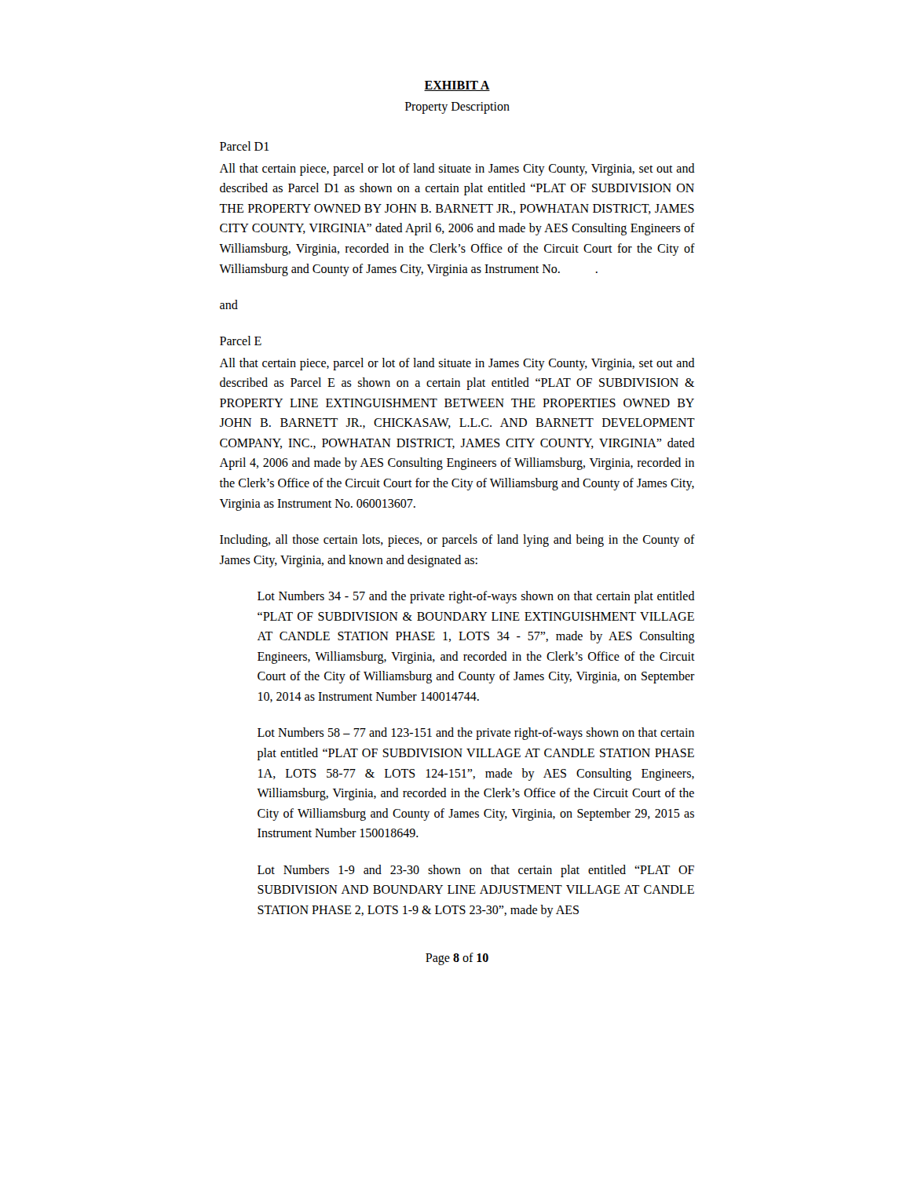EXHIBIT A
Property Description
Parcel D1
All that certain piece, parcel or lot of land situate in James City County, Virginia, set out and described as Parcel D1 as shown on a certain plat entitled “PLAT OF SUBDIVISION ON THE PROPERTY OWNED BY JOHN B. BARNETT JR., POWHATAN DISTRICT, JAMES CITY COUNTY, VIRGINIA” dated April 6, 2006 and made by AES Consulting Engineers of Williamsburg, Virginia, recorded in the Clerk’s Office of the Circuit Court for the City of Williamsburg and County of James City, Virginia as Instrument No. .
and
Parcel E
All that certain piece, parcel or lot of land situate in James City County, Virginia, set out and described as Parcel E as shown on a certain plat entitled “PLAT OF SUBDIVISION & PROPERTY LINE EXTINGUISHMENT BETWEEN THE PROPERTIES OWNED BY JOHN B. BARNETT JR., CHICKASAW, L.L.C. AND BARNETT DEVELOPMENT COMPANY, INC., POWHATAN DISTRICT, JAMES CITY COUNTY, VIRGINIA” dated April 4, 2006 and made by AES Consulting Engineers of Williamsburg, Virginia, recorded in the Clerk’s Office of the Circuit Court for the City of Williamsburg and County of James City, Virginia as Instrument No. 060013607.
Including, all those certain lots, pieces, or parcels of land lying and being in the County of James City, Virginia, and known and designated as:
Lot Numbers 34 - 57 and the private right-of-ways shown on that certain plat entitled “PLAT OF SUBDIVISION & BOUNDARY LINE EXTINGUISHMENT VILLAGE AT CANDLE STATION PHASE 1, LOTS 34 - 57”, made by AES Consulting Engineers, Williamsburg, Virginia, and recorded in the Clerk’s Office of the Circuit Court of the City of Williamsburg and County of James City, Virginia, on September 10, 2014 as Instrument Number 140014744.
Lot Numbers 58 – 77 and 123-151 and the private right-of-ways shown on that certain plat entitled “PLAT OF SUBDIVISION VILLAGE AT CANDLE STATION PHASE 1A, LOTS 58-77 & LOTS 124-151”, made by AES Consulting Engineers, Williamsburg, Virginia, and recorded in the Clerk’s Office of the Circuit Court of the City of Williamsburg and County of James City, Virginia, on September 29, 2015 as Instrument Number 150018649.
Lot Numbers 1-9 and 23-30 shown on that certain plat entitled “PLAT OF SUBDIVISION AND BOUNDARY LINE ADJUSTMENT VILLAGE AT CANDLE STATION PHASE 2, LOTS 1-9 & LOTS 23-30”, made by AES
Page 8 of 10